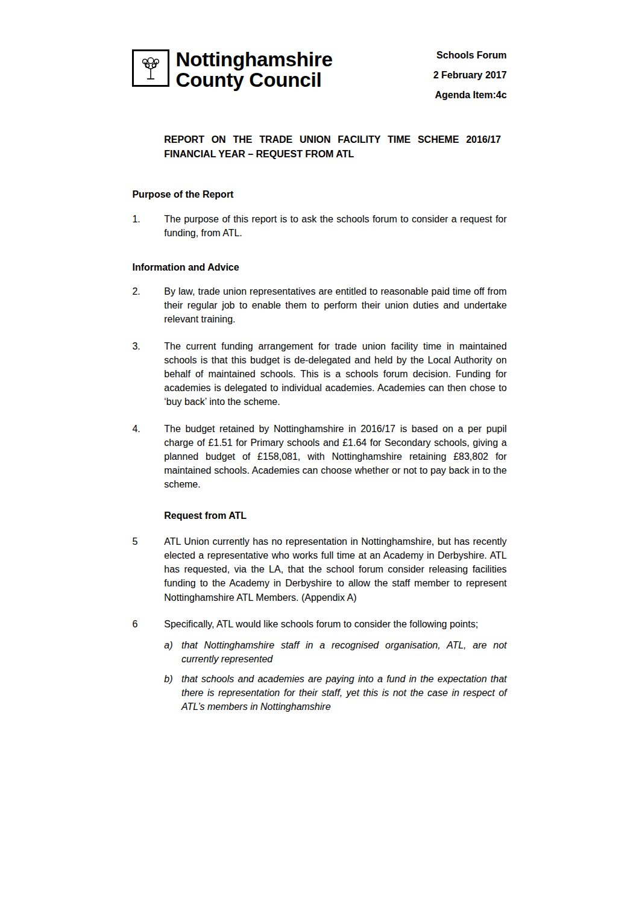Nottinghamshire
County Council
Schools Forum
2 February 2017
Agenda Item:4c
REPORT ON THE TRADE UNION FACILITY TIME SCHEME 2016/17 FINANCIAL YEAR – REQUEST FROM ATL
Purpose of the Report
1. The purpose of this report is to ask the schools forum to consider a request for funding, from ATL.
Information and Advice
2. By law, trade union representatives are entitled to reasonable paid time off from their regular job to enable them to perform their union duties and undertake relevant training.
3. The current funding arrangement for trade union facility time in maintained schools is that this budget is de-delegated and held by the Local Authority on behalf of maintained schools. This is a schools forum decision. Funding for academies is delegated to individual academies. Academies can then chose to ‘buy back’ into the scheme.
4. The budget retained by Nottinghamshire in 2016/17 is based on a per pupil charge of £1.51 for Primary schools and £1.64 for Secondary schools, giving a planned budget of £158,081, with Nottinghamshire retaining £83,802 for maintained schools. Academies can choose whether or not to pay back in to the scheme.
Request from ATL
5 ATL Union currently has no representation in Nottinghamshire, but has recently elected a representative who works full time at an Academy in Derbyshire. ATL has requested, via the LA, that the school forum consider releasing facilities funding to the Academy in Derbyshire to allow the staff member to represent Nottinghamshire ATL Members. (Appendix A)
6 Specifically, ATL would like schools forum to consider the following points;
a) that Nottinghamshire staff in a recognised organisation, ATL, are not currently represented
b) that schools and academies are paying into a fund in the expectation that there is representation for their staff, yet this is not the case in respect of ATL’s members in Nottinghamshire